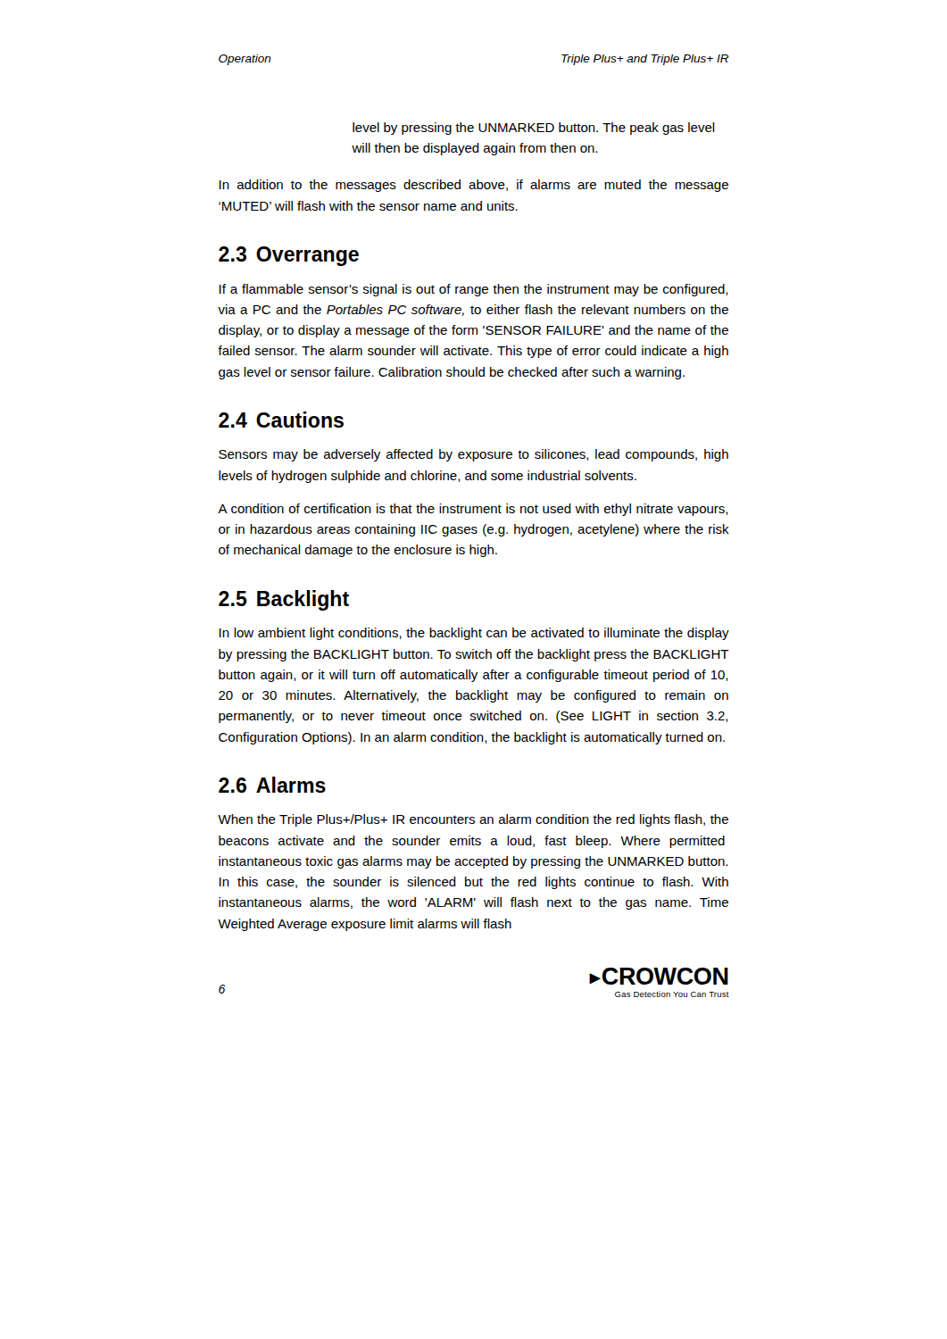Operation
Triple Plus+ and Triple Plus+ IR
level by pressing the UNMARKED button. The peak gas level will then be displayed again from then on.
In addition to the messages described above, if alarms are muted the message ‘MUTED’ will flash with the sensor name and units.
2.3 Overrange
If a flammable sensor’s signal is out of range then the instrument may be configured, via a PC and the Portables PC software, to either flash the relevant numbers on the display, or to display a message of the form 'SENSOR FAILURE' and the name of the failed sensor. The alarm sounder will activate. This type of error could indicate a high gas level or sensor failure. Calibration should be checked after such a warning.
2.4 Cautions
Sensors may be adversely affected by exposure to silicones, lead compounds, high levels of hydrogen sulphide and chlorine, and some industrial solvents.
A condition of certification is that the instrument is not used with ethyl nitrate vapours, or in hazardous areas containing IIC gases (e.g. hydrogen, acetylene) where the risk of mechanical damage to the enclosure is high.
2.5 Backlight
In low ambient light conditions, the backlight can be activated to illuminate the display by pressing the BACKLIGHT button. To switch off the backlight press the BACKLIGHT button again, or it will turn off automatically after a configurable timeout period of 10, 20 or 30 minutes. Alternatively, the backlight may be configured to remain on permanently, or to never timeout once switched on. (See LIGHT in section 3.2, Configuration Options). In an alarm condition, the backlight is automatically turned on.
2.6 Alarms
When the Triple Plus+/Plus+ IR encounters an alarm condition the red lights flash, the beacons activate and the sounder emits a loud, fast bleep. Where permitted instantaneous toxic gas alarms may be accepted by pressing the UNMARKED button. In this case, the sounder is silenced but the red lights continue to flash. With instantaneous alarms, the word 'ALARM' will flash next to the gas name. Time Weighted Average exposure limit alarms will flash
6
▸CROWCON
Gas Detection You Can Trust